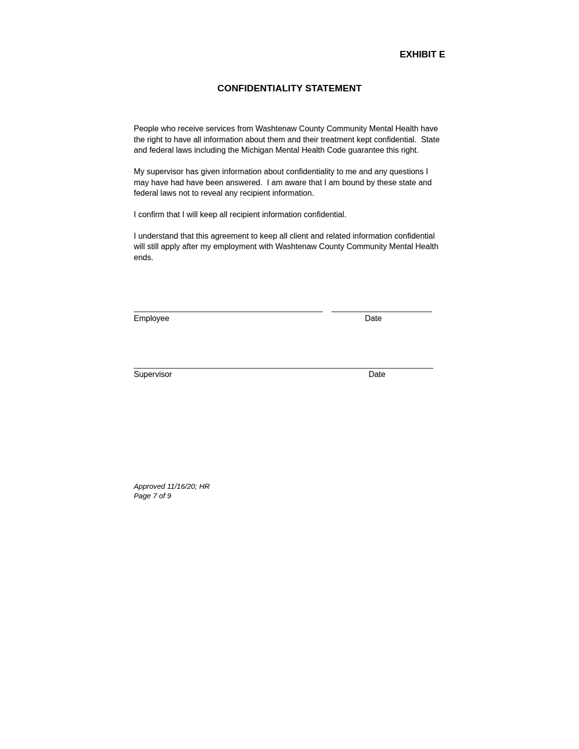EXHIBIT E
CONFIDENTIALITY STATEMENT
People who receive services from Washtenaw County Community Mental Health have the right to have all information about them and their treatment kept confidential. State and federal laws including the Michigan Mental Health Code guarantee this right.
My supervisor has given information about confidentiality to me and any questions I may have had have been answered. I am aware that I am bound by these state and federal laws not to reveal any recipient information.
I confirm that I will keep all recipient information confidential.
I understand that this agreement to keep all client and related information confidential will still apply after my employment with Washtenaw County Community Mental Health ends.
Employee
Date
Supervisor
Date
Approved 11/16/20; HR
Page 7 of 9